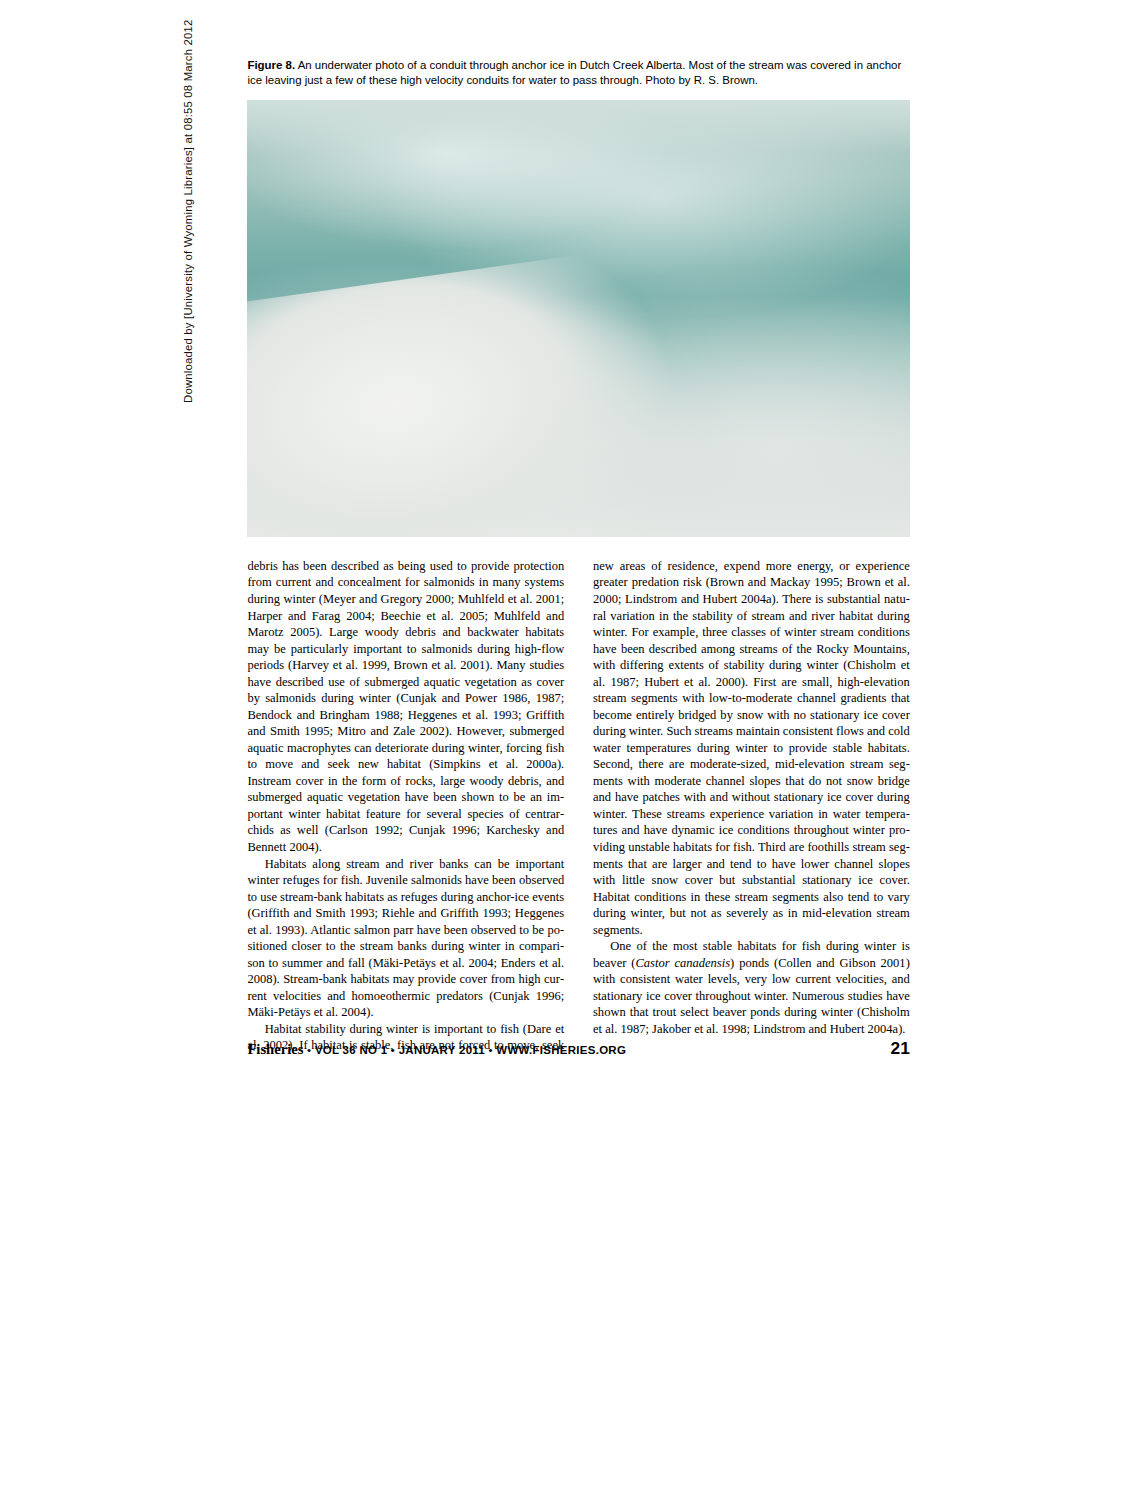Downloaded by [University of Wyoming Libraries] at 08:55 08 March 2012
Figure 8. An underwater photo of a conduit through anchor ice in Dutch Creek Alberta. Most of the stream was covered in anchor ice leaving just a few of these high velocity conduits for water to pass through. Photo by R. S. Brown.
debris has been described as being used to provide protection from current and concealment for salmonids in many systems during winter (Meyer and Gregory 2000; Muhlfeld et al. 2001; Harper and Farag 2004; Beechie et al. 2005; Muhlfeld and Marotz 2005). Large woody debris and backwater habitats may be particularly important to salmonids during high-flow periods (Harvey et al. 1999, Brown et al. 2001). Many studies have described use of submerged aquatic vegetation as cover by salmonids during winter (Cunjak and Power 1986, 1987; Bendock and Bringham 1988; Heggenes et al. 1993; Griffith and Smith 1995; Mitro and Zale 2002). However, submerged aquatic macrophytes can deteriorate during winter, forcing fish to move and seek new habitat (Simpkins et al. 2000a). Instream cover in the form of rocks, large woody debris, and submerged aquatic vegetation have been shown to be an important winter habitat feature for several species of centrarchids as well (Carlson 1992; Cunjak 1996; Karchesky and Bennett 2004).
Habitats along stream and river banks can be important winter refuges for fish. Juvenile salmonids have been observed to use stream-bank habitats as refuges during anchor-ice events (Griffith and Smith 1993; Riehle and Griffith 1993; Heggenes et al. 1993). Atlantic salmon parr have been observed to be positioned closer to the stream banks during winter in comparison to summer and fall (Mäki-Petäys et al. 2004; Enders et al. 2008). Stream-bank habitats may provide cover from high current velocities and homoeothermic predators (Cunjak 1996; Mäki-Petäys et al. 2004).
Habitat stability during winter is important to fish (Dare et al. 2002). If habitat is stable, fish are not forced to move, seek new areas of residence, expend more energy, or experience greater predation risk (Brown and Mackay 1995; Brown et al. 2000; Lindstrom and Hubert 2004a). There is substantial natural variation in the stability of stream and river habitat during winter. For example, three classes of winter stream conditions have been described among streams of the Rocky Mountains, with differing extents of stability during winter (Chisholm et al. 1987; Hubert et al. 2000). First are small, high-elevation stream segments with low-to-moderate channel gradients that become entirely bridged by snow with no stationary ice cover during winter. Such streams maintain consistent flows and cold water temperatures during winter to provide stable habitats. Second, there are moderate-sized, mid-elevation stream segments with moderate channel slopes that do not snow bridge and have patches with and without stationary ice cover during winter. These streams experience variation in water temperatures and have dynamic ice conditions throughout winter providing unstable habitats for fish. Third are foothills stream segments that are larger and tend to have lower channel slopes with little snow cover but substantial stationary ice cover. Habitat conditions in these stream segments also tend to vary during winter, but not as severely as in mid-elevation stream segments.
One of the most stable habitats for fish during winter is beaver (Castor canadensis) ponds (Collen and Gibson 2001) with consistent water levels, very low current velocities, and stationary ice cover throughout winter. Numerous studies have shown that trout select beaver ponds during winter (Chisholm et al. 1987; Jakober et al. 1998; Lindstrom and Hubert 2004a).
Fisheries • VOL 36 NO 1 • JANUARY 2011 • WWW.FISHERIES.ORG
21